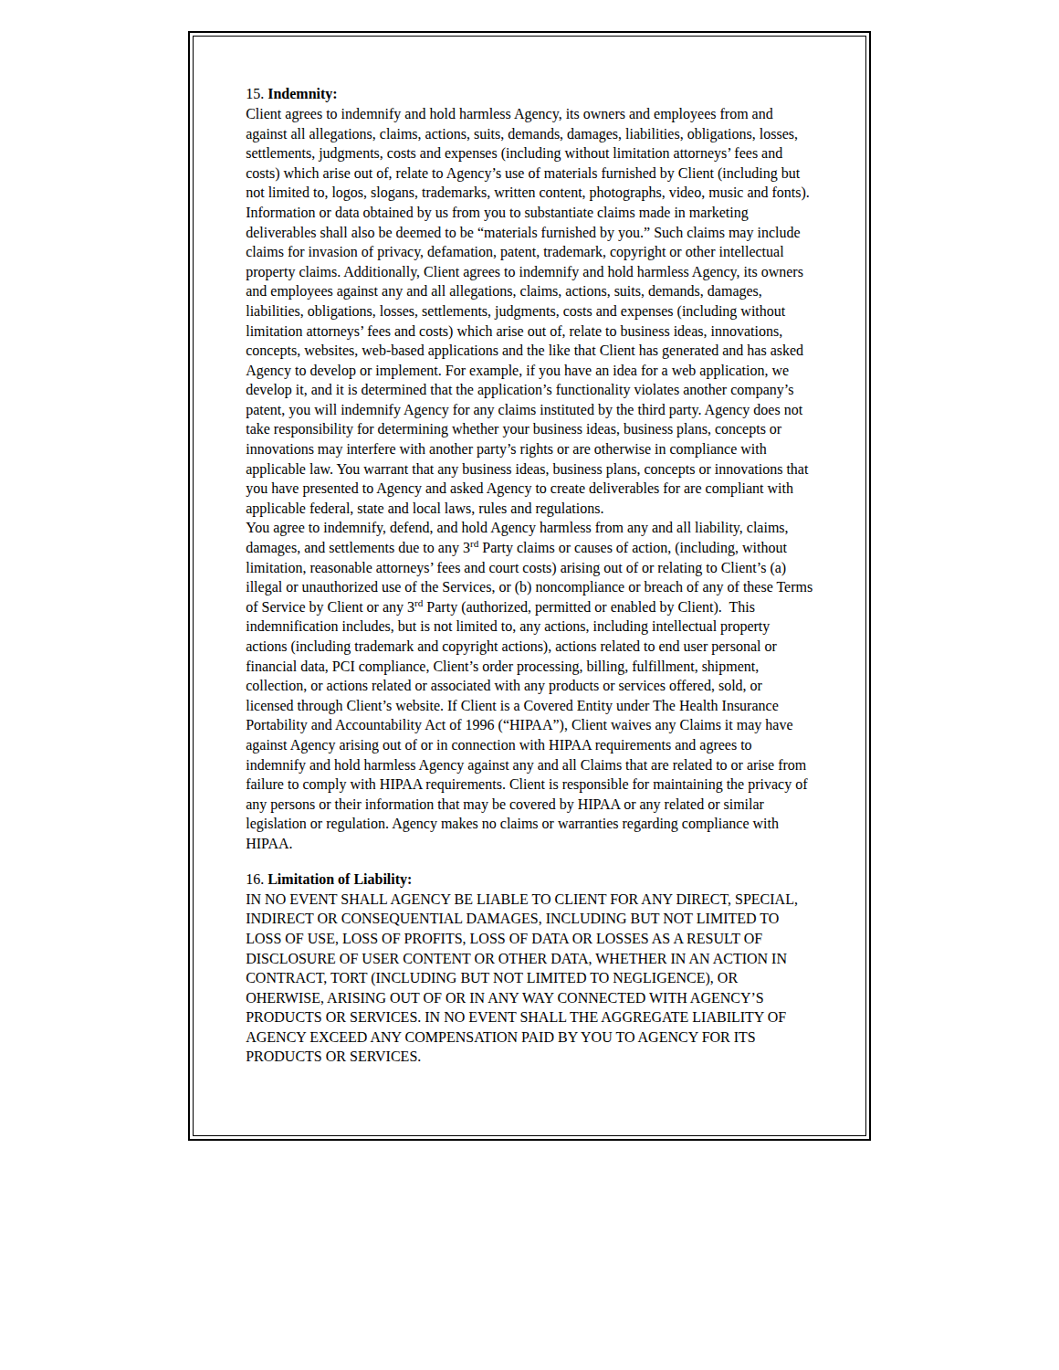15. Indemnity:
Client agrees to indemnify and hold harmless Agency, its owners and employees from and against all allegations, claims, actions, suits, demands, damages, liabilities, obligations, losses, settlements, judgments, costs and expenses (including without limitation attorneys’ fees and costs) which arise out of, relate to Agency’s use of materials furnished by Client (including but not limited to, logos, slogans, trademarks, written content, photographs, video, music and fonts). Information or data obtained by us from you to substantiate claims made in marketing deliverables shall also be deemed to be “materials furnished by you.” Such claims may include claims for invasion of privacy, defamation, patent, trademark, copyright or other intellectual property claims. Additionally, Client agrees to indemnify and hold harmless Agency, its owners and employees against any and all allegations, claims, actions, suits, demands, damages, liabilities, obligations, losses, settlements, judgments, costs and expenses (including without limitation attorneys’ fees and costs) which arise out of, relate to business ideas, innovations, concepts, websites, web-based applications and the like that Client has generated and has asked Agency to develop or implement. For example, if you have an idea for a web application, we develop it, and it is determined that the application’s functionality violates another company’s patent, you will indemnify Agency for any claims instituted by the third party. Agency does not take responsibility for determining whether your business ideas, business plans, concepts or innovations may interfere with another party’s rights or are otherwise in compliance with applicable law. You warrant that any business ideas, business plans, concepts or innovations that you have presented to Agency and asked Agency to create deliverables for are compliant with applicable federal, state and local laws, rules and regulations.
You agree to indemnify, defend, and hold Agency harmless from any and all liability, claims, damages, and settlements due to any 3rd Party claims or causes of action, (including, without limitation, reasonable attorneys’ fees and court costs) arising out of or relating to Client’s (a) illegal or unauthorized use of the Services, or (b) noncompliance or breach of any of these Terms of Service by Client or any 3rd Party (authorized, permitted or enabled by Client). This indemnification includes, but is not limited to, any actions, including intellectual property actions (including trademark and copyright actions), actions related to end user personal or financial data, PCI compliance, Client’s order processing, billing, fulfillment, shipment, collection, or actions related or associated with any products or services offered, sold, or licensed through Client’s website. If Client is a Covered Entity under The Health Insurance Portability and Accountability Act of 1996 (“HIPAA”), Client waives any Claims it may have against Agency arising out of or in connection with HIPAA requirements and agrees to indemnify and hold harmless Agency against any and all Claims that are related to or arise from failure to comply with HIPAA requirements. Client is responsible for maintaining the privacy of any persons or their information that may be covered by HIPAA or any related or similar legislation or regulation. Agency makes no claims or warranties regarding compliance with HIPAA.
16. Limitation of Liability:
IN NO EVENT SHALL AGENCY BE LIABLE TO CLIENT FOR ANY DIRECT, SPECIAL, INDIRECT OR CONSEQUENTIAL DAMAGES, INCLUDING BUT NOT LIMITED TO LOSS OF USE, LOSS OF PROFITS, LOSS OF DATA OR LOSSES AS A RESULT OF DISCLOSURE OF USER CONTENT OR OTHER DATA, WHETHER IN AN ACTION IN CONTRACT, TORT (INCLUDING BUT NOT LIMITED TO NEGLIGENCE), OR OHERWISE, ARISING OUT OF OR IN ANY WAY CONNECTED WITH AGENCY’S PRODUCTS OR SERVICES. IN NO EVENT SHALL THE AGGREGATE LIABILITY OF AGENCY EXCEED ANY COMPENSATION PAID BY YOU TO AGENCY FOR ITS PRODUCTS OR SERVICES.